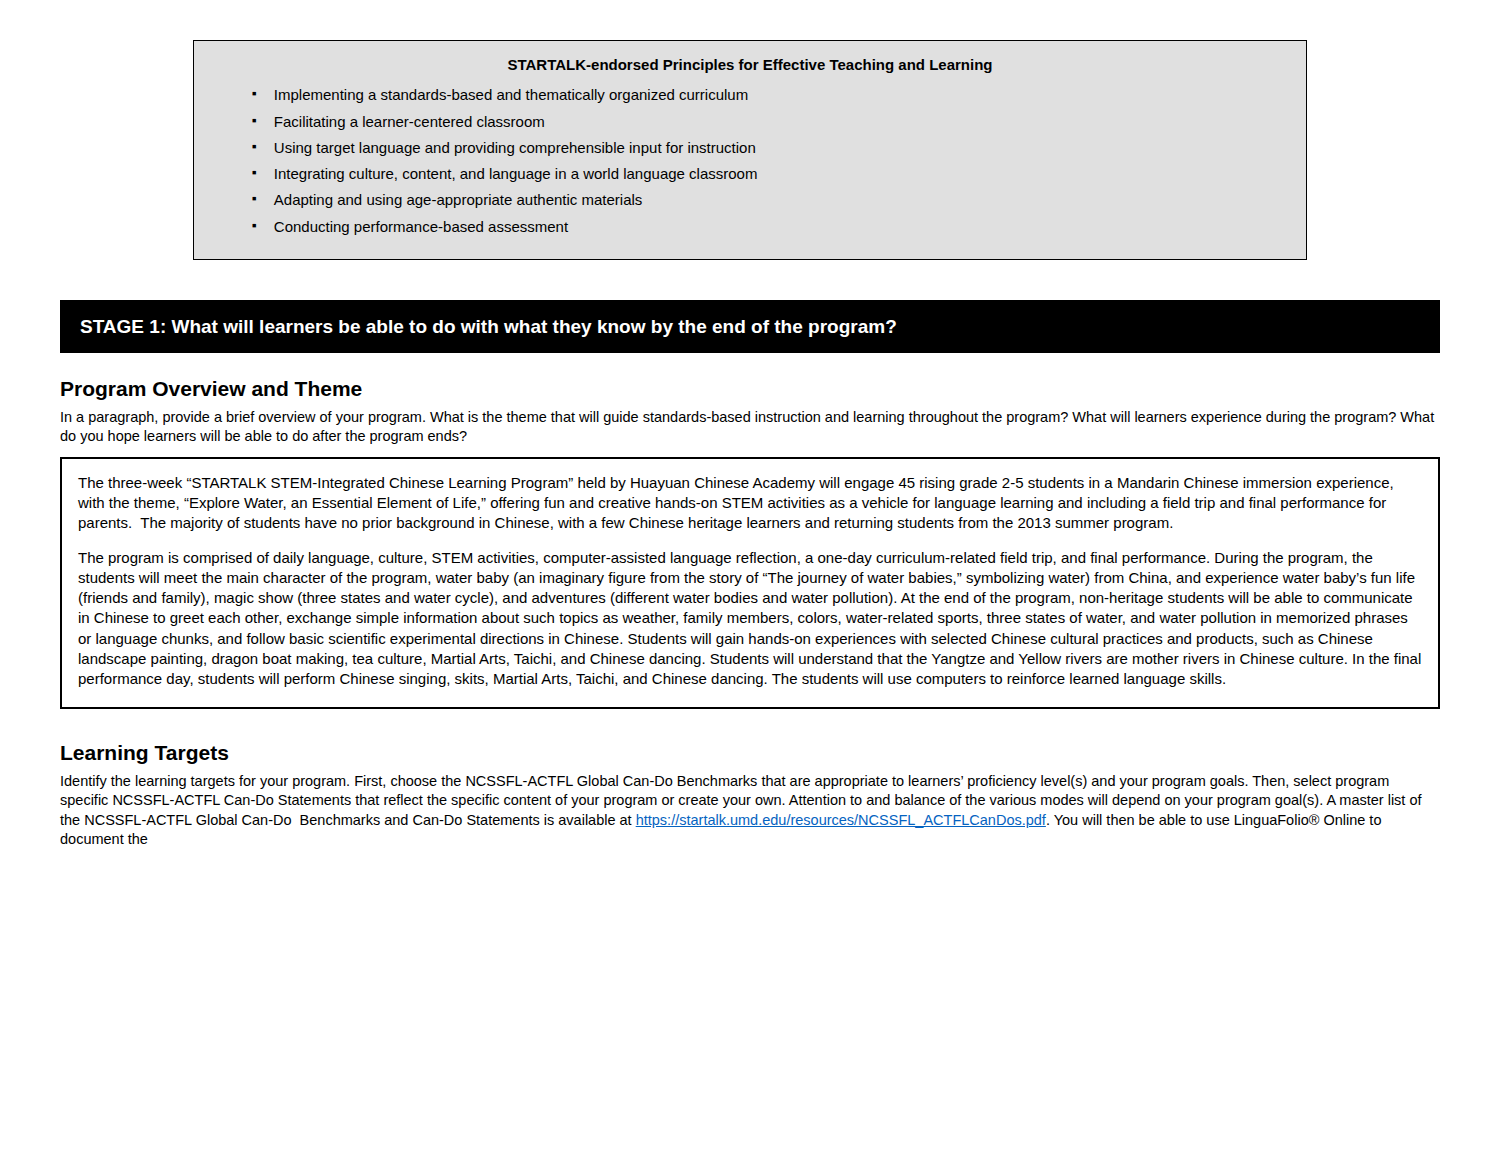STARTALK-endorsed Principles for Effective Teaching and Learning
Implementing a standards-based and thematically organized curriculum
Facilitating a learner-centered classroom
Using target language and providing comprehensible input for instruction
Integrating culture, content, and language in a world language classroom
Adapting and using age-appropriate authentic materials
Conducting performance-based assessment
STAGE 1: What will learners be able to do with what they know by the end of the program?
Program Overview and Theme
In a paragraph, provide a brief overview of your program. What is the theme that will guide standards-based instruction and learning throughout the program? What will learners experience during the program? What do you hope learners will be able to do after the program ends?
The three-week “STARTALK STEM-Integrated Chinese Learning Program” held by Huayuan Chinese Academy will engage 45 rising grade 2-5 students in a Mandarin Chinese immersion experience, with the theme, “Explore Water, an Essential Element of Life,” offering fun and creative hands-on STEM activities as a vehicle for language learning and including a field trip and final performance for parents. The majority of students have no prior background in Chinese, with a few Chinese heritage learners and returning students from the 2013 summer program.
The program is comprised of daily language, culture, STEM activities, computer-assisted language reflection, a one-day curriculum-related field trip, and final performance. During the program, the students will meet the main character of the program, water baby (an imaginary figure from the story of “The journey of water babies,” symbolizing water) from China, and experience water baby’s fun life (friends and family), magic show (three states and water cycle), and adventures (different water bodies and water pollution). At the end of the program, non-heritage students will be able to communicate in Chinese to greet each other, exchange simple information about such topics as weather, family members, colors, water-related sports, three states of water, and water pollution in memorized phrases or language chunks, and follow basic scientific experimental directions in Chinese. Students will gain hands-on experiences with selected Chinese cultural practices and products, such as Chinese landscape painting, dragon boat making, tea culture, Martial Arts, Taichi, and Chinese dancing. Students will understand that the Yangtze and Yellow rivers are mother rivers in Chinese culture. In the final performance day, students will perform Chinese singing, skits, Martial Arts, Taichi, and Chinese dancing. The students will use computers to reinforce learned language skills.
Learning Targets
Identify the learning targets for your program. First, choose the NCSSFL-ACTFL Global Can-Do Benchmarks that are appropriate to learners’ proficiency level(s) and your program goals. Then, select program specific NCSSFL-ACTFL Can-Do Statements that reflect the specific content of your program or create your own. Attention to and balance of the various modes will depend on your program goal(s). A master list of the NCSSFL-ACTFL Global Can-Do Benchmarks and Can-Do Statements is available at https://startalk.umd.edu/resources/NCSSFL_ACTFLCanDos.pdf. You will then be able to use LinguaFolio® Online to document the